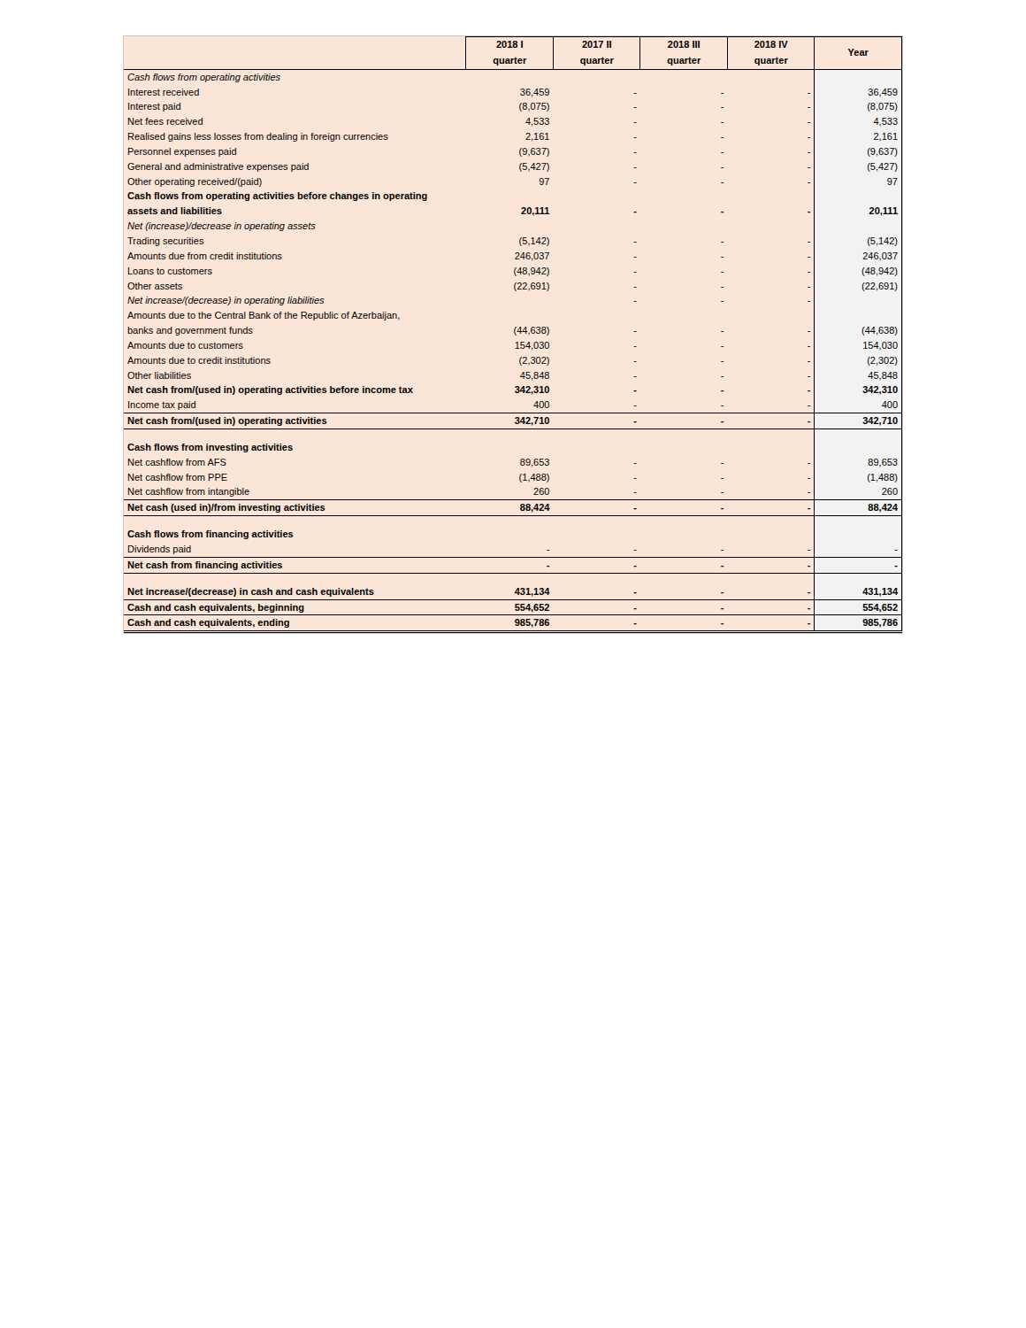| | 2018 I | 2017 II | 2018 III | 2018 IV | Year |
| --- | --- | --- | --- | --- | --- |
| quarter | quarter | quarter | quarter |
| Cash flows from operating activities | | | | | |
| Interest received | 36,459 | - | - | - | 36,459 |
| Interest paid | (8,075) | - | - | - | (8,075) |
| Net fees received | 4,533 | - | - | - | 4,533 |
| Realised gains less losses from dealing in foreign currencies | 2,161 | - | - | - | 2,161 |
| Personnel expenses paid | (9,637) | - | - | - | (9,637) |
| General and administrative expenses paid | (5,427) | - | - | - | (5,427) |
| Other operating received/(paid) | 97 | - | - | - | 97 |
| Cash flows from operating activities before changes in operating | | | | | |
| assets and liabilities | 20,111 | - | - | - | 20,111 |
| Net (increase)/decrease in operating assets | | | | | |
| Trading securities | (5,142) | - | - | - | (5,142) |
| Amounts due from credit institutions | 246,037 | - | - | - | 246,037 |
| Loans to customers | (48,942) | - | - | - | (48,942) |
| Other assets | (22,691) | - | - | - | (22,691) |
| Net increase/(decrease) in operating liabilities | | - | - | - | |
| Amounts due to the Central Bank of the Republic of Azerbaijan, | | | | | |
| banks and government funds | (44,638) | - | - | - | (44,638) |
| Amounts due to customers | 154,030 | - | - | - | 154,030 |
| Amounts due to credit institutions | (2,302) | - | - | - | (2,302) |
| Other liabilities | 45,848 | - | - | - | 45,848 |
| Net cash from/(used in) operating activities before income tax | 342,310 | - | - | - | 342,310 |
| Income tax paid | 400 | - | - | - | 400 |
| Net cash from/(used in) operating activities | 342,710 | - | - | - | 342,710 |
| Cash flows from investing activities | | | | | |
| Net cashflow from AFS | 89,653 | - | - | - | 89,653 |
| Net cashflow from PPE | (1,488) | - | - | - | (1,488) |
| Net cashflow from intangible | 260 | - | - | - | 260 |
| Net cash (used in)/from investing activities | 88,424 | - | - | - | 88,424 |
| Cash flows from financing activities | | | | | |
| Dividends paid | - | - | - | - | - |
| Net cash from financing activities | - | - | - | - | - |
| Net increase/(decrease) in cash and cash equivalents | 431,134 | - | - | - | 431,134 |
| Cash and cash equivalents, beginning | 554,652 | - | - | - | 554,652 |
| Cash and cash equivalents, ending | 985,786 | - | - | - | 985,786 |